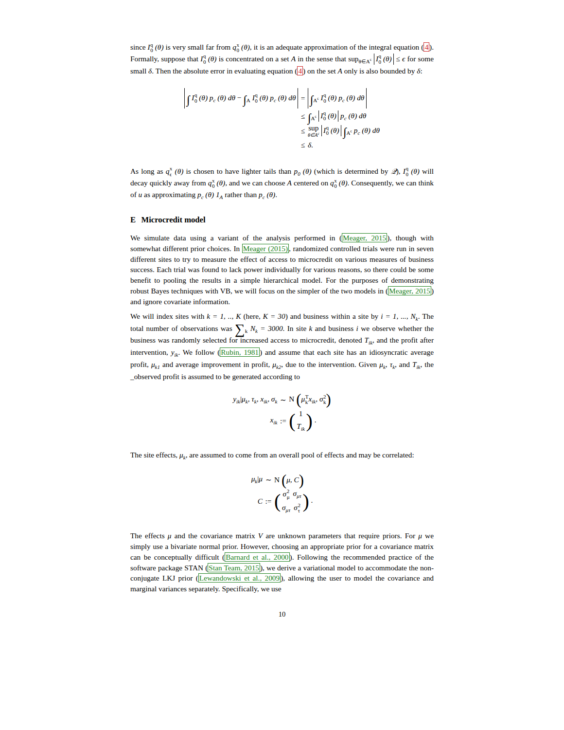since Iq 0 (θ) is very small far from qx 0 (θ), it is an adequate approximation of the integral equation (4). Formally, suppose that Iq 0 (θ) is concentrated on a set A in the sense that supθ∈Ac Iq 0 (θ) ≤ ϵ for some small δ. Then the absolute error in evaluating equation (4) on the set A only is also bounded by δ:
| ∫ I q 0 (θ) p c (θ) dθ − ∫ A I q 0 (θ) p c (θ) dθ | = | ∫ A c I q 0 (θ) p c (θ) dθ |
| | ≤ | ∫ A c I q 0 (θ) p c (θ) dθ |
| | ≤ | sup θ∈A c I q 0 (θ) ∫ A c p c (θ) dθ |
| | ≤ | δ . |
As long as qxϵ (θ) is chosen to have lighter tails than p0 (θ) (which is determined by 𝒬), Iq 0 (θ) will decay quickly away from qx 0 (θ), and we can choose A centered on qx 0 (θ). Consequently, we can think of u as approximating pc (θ) 1A rather than pc (θ).
EMicrocredit model
We simulate data using a variant of the analysis performed in (Meager, 2015), though with somewhat different prior choices. In Meager (2015), randomized controlled trials were run in seven different sites to try to measure the effect of access to microcredit on various measures of business success. Each trial was found to lack power individually for various reasons, so there could be some benefit to pooling the results in a simple hierarchical model. For the purposes of demonstrating robust Bayes techniques with VB, we will focus on the simpler of the two models in (Meager, 2015) and ignore covariate information.
We will index sites with k = 1, .., K (here, K = 30) and business within a site by i = 1, ..., Nk. The total number of observations was ∑k Nk = 3000. In site k and business i we observe whether the business was randomly selected for increased access to microcredit, denoted Tik, and the profit after intervention, yik. We follow (Rubin, 1981) and assume that each site has an idiosyncratic average profit, μk1 and average improvement in profit, μk2, due to the intervention. Given μk, τk, and Tik, the _observed profit is assumed to be generated according to
| y ik / μ k , τ k , x ik , σ k | ∼ | N ( μ T k x ik , σ 2 k ) |
| x ik | := | ( / 1 / / T ik / ) . |
The site effects, μk, are assumed to come from an overall pool of effects and may be correlated:
| μ k / μ | ∼ | N ( μ, C ) |
| C | := | ( / σ 2 μ / σ μτ / / σ μτ / σ 2 τ / ) . |
The effects μ and the covariance matrix V are unknown parameters that require priors. For μ we simply use a bivariate normal prior. However, choosing an appropriate prior for a covariance matrix can be conceptually difficult (Barnard et al., 2000). Following the recommended practice of the software package STAN (Stan Team, 2015), we derive a variational model to accommodate the non-conjugate LKJ prior (Lewandowski et al., 2009), allowing the user to model the covariance and marginal variances separately. Specifically, we use
10